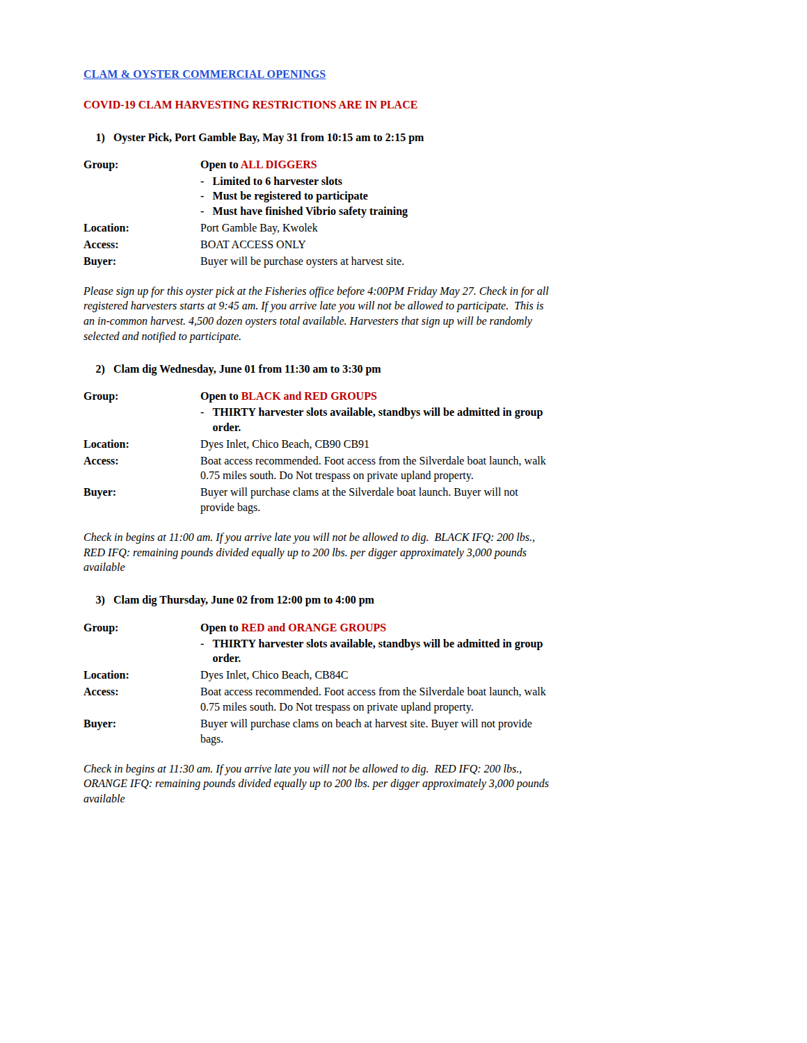CLAM & OYSTER COMMERCIAL OPENINGS
COVID-19 CLAM HARVESTING RESTRICTIONS ARE IN PLACE
1) Oyster Pick, Port Gamble Bay, May 31 from 10:15 am to 2:15 pm
| Group: | Open to ALL DIGGERS Limited to 6 harvester slots Must be registered to participate Must have finished Vibrio safety training |
| Location: | Port Gamble Bay, Kwolek |
| Access: | BOAT ACCESS ONLY |
| Buyer: | Buyer will be purchase oysters at harvest site. |
Please sign up for this oyster pick at the Fisheries office before 4:00PM Friday May 27. Check in for all registered harvesters starts at 9:45 am. If you arrive late you will not be allowed to participate. This is an in-common harvest. 4,500 dozen oysters total available. Harvesters that sign up will be randomly selected and notified to participate.
2) Clam dig Wednesday, June 01 from 11:30 am to 3:30 pm
| Group: | Open to BLACK and RED GROUPS THIRTY harvester slots available, standbys will be admitted in group order. |
| Location: | Dyes Inlet, Chico Beach, CB90 CB91 |
| Access: | Boat access recommended. Foot access from the Silverdale boat launch, walk 0.75 miles south. Do Not trespass on private upland property. |
| Buyer: | Buyer will purchase clams at the Silverdale boat launch. Buyer will not provide bags. |
Check in begins at 11:00 am. If you arrive late you will not be allowed to dig. BLACK IFQ: 200 lbs., RED IFQ: remaining pounds divided equally up to 200 lbs. per digger approximately 3,000 pounds available
3) Clam dig Thursday, June 02 from 12:00 pm to 4:00 pm
| Group: | Open to RED and ORANGE GROUPS THIRTY harvester slots available, standbys will be admitted in group order. |
| Location: | Dyes Inlet, Chico Beach, CB84C |
| Access: | Boat access recommended. Foot access from the Silverdale boat launch, walk 0.75 miles south. Do Not trespass on private upland property. |
| Buyer: | Buyer will purchase clams on beach at harvest site. Buyer will not provide bags. |
Check in begins at 11:30 am. If you arrive late you will not be allowed to dig. RED IFQ: 200 lbs., ORANGE IFQ: remaining pounds divided equally up to 200 lbs. per digger approximately 3,000 pounds available